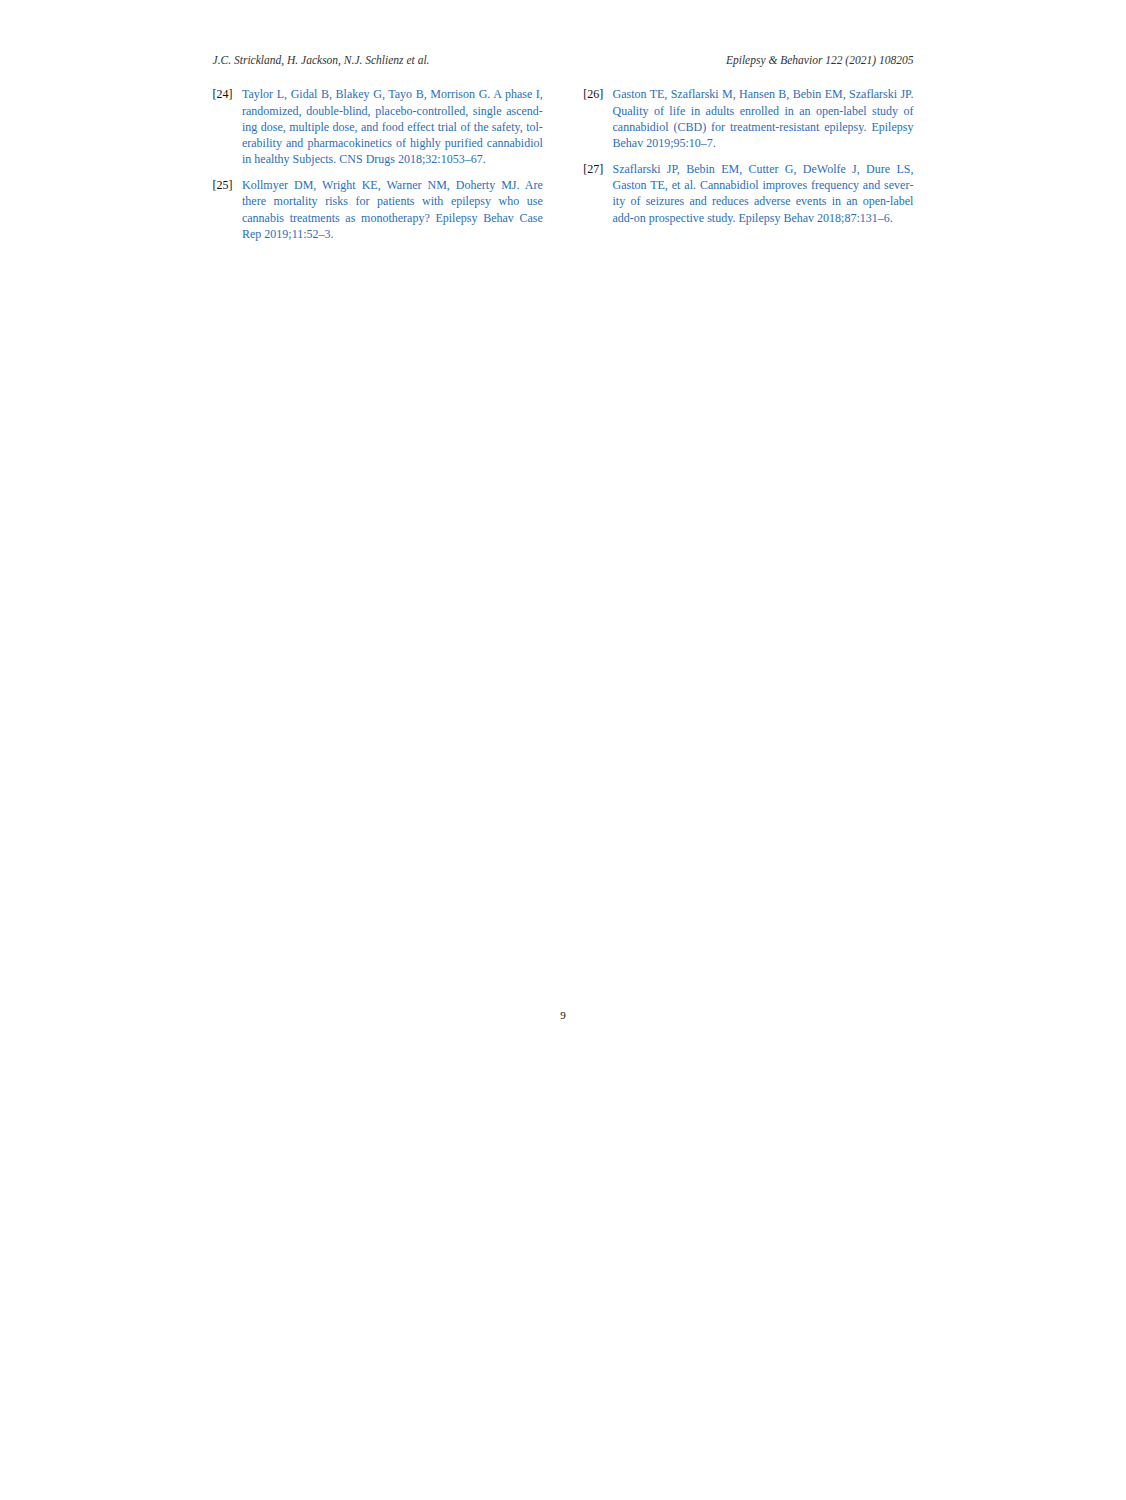J.C. Strickland, H. Jackson, N.J. Schlienz et al.
Epilepsy & Behavior 122 (2021) 108205
[24] Taylor L, Gidal B, Blakey G, Tayo B, Morrison G. A phase I, randomized, double-blind, placebo-controlled, single ascending dose, multiple dose, and food effect trial of the safety, tolerability and pharmacokinetics of highly purified cannabidiol in healthy Subjects. CNS Drugs 2018;32:1053–67.
[25] Kollmyer DM, Wright KE, Warner NM, Doherty MJ. Are there mortality risks for patients with epilepsy who use cannabis treatments as monotherapy? Epilepsy Behav Case Rep 2019;11:52–3.
[26] Gaston TE, Szaflarski M, Hansen B, Bebin EM, Szaflarski JP. Quality of life in adults enrolled in an open-label study of cannabidiol (CBD) for treatment-resistant epilepsy. Epilepsy Behav 2019;95:10–7.
[27] Szaflarski JP, Bebin EM, Cutter G, DeWolfe J, Dure LS, Gaston TE, et al. Cannabidiol improves frequency and severity of seizures and reduces adverse events in an open-label add-on prospective study. Epilepsy Behav 2018;87:131–6.
9